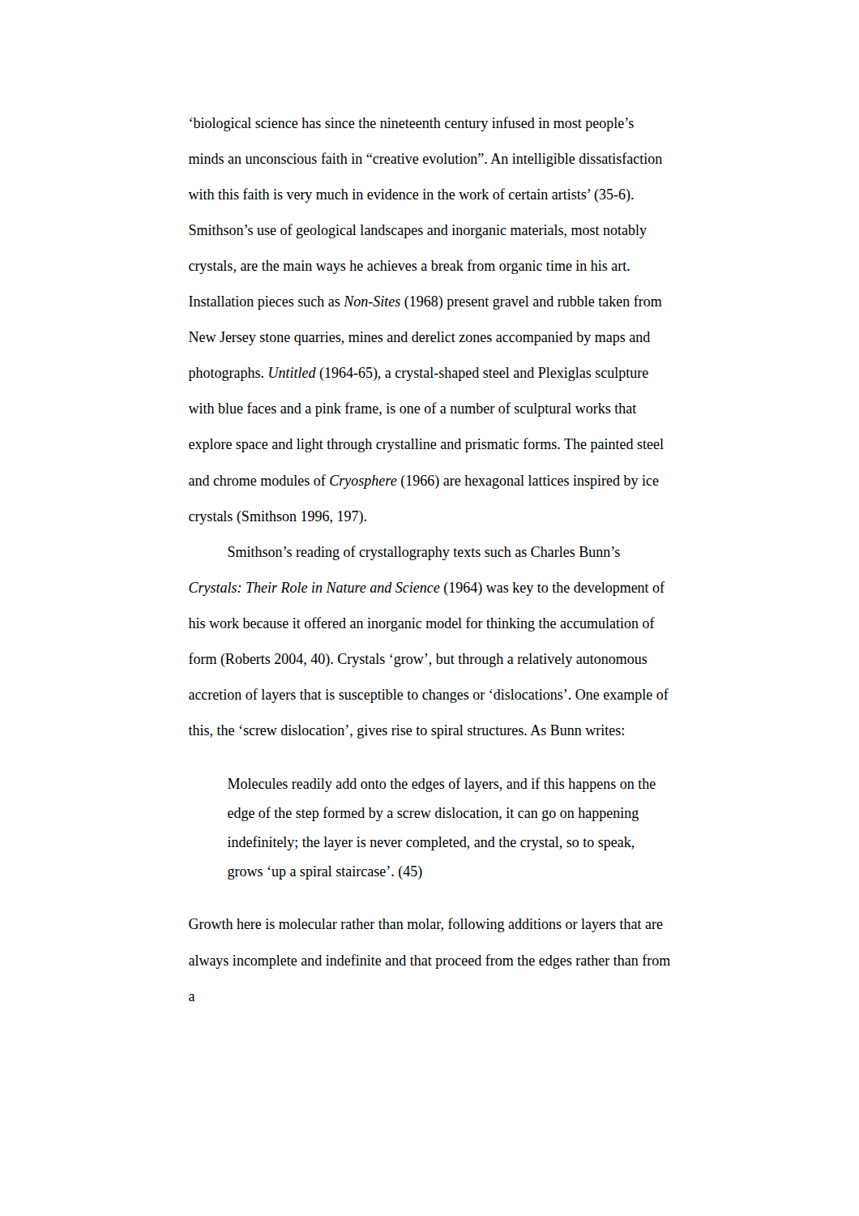‘biological science has since the nineteenth century infused in most people’s minds an unconscious faith in “creative evolution”. An intelligible dissatisfaction with this faith is very much in evidence in the work of certain artists’ (35-6). Smithson’s use of geological landscapes and inorganic materials, most notably crystals, are the main ways he achieves a break from organic time in his art. Installation pieces such as Non-Sites (1968) present gravel and rubble taken from New Jersey stone quarries, mines and derelict zones accompanied by maps and photographs. Untitled (1964-65), a crystal-shaped steel and Plexiglas sculpture with blue faces and a pink frame, is one of a number of sculptural works that explore space and light through crystalline and prismatic forms. The painted steel and chrome modules of Cryosphere (1966) are hexagonal lattices inspired by ice crystals (Smithson 1996, 197).
Smithson’s reading of crystallography texts such as Charles Bunn’s Crystals: Their Role in Nature and Science (1964) was key to the development of his work because it offered an inorganic model for thinking the accumulation of form (Roberts 2004, 40). Crystals ‘grow’, but through a relatively autonomous accretion of layers that is susceptible to changes or ‘dislocations’. One example of this, the ‘screw dislocation’, gives rise to spiral structures. As Bunn writes:
Molecules readily add onto the edges of layers, and if this happens on the edge of the step formed by a screw dislocation, it can go on happening indefinitely; the layer is never completed, and the crystal, so to speak, grows ‘up a spiral staircase’. (45)
Growth here is molecular rather than molar, following additions or layers that are always incomplete and indefinite and that proceed from the edges rather than from a